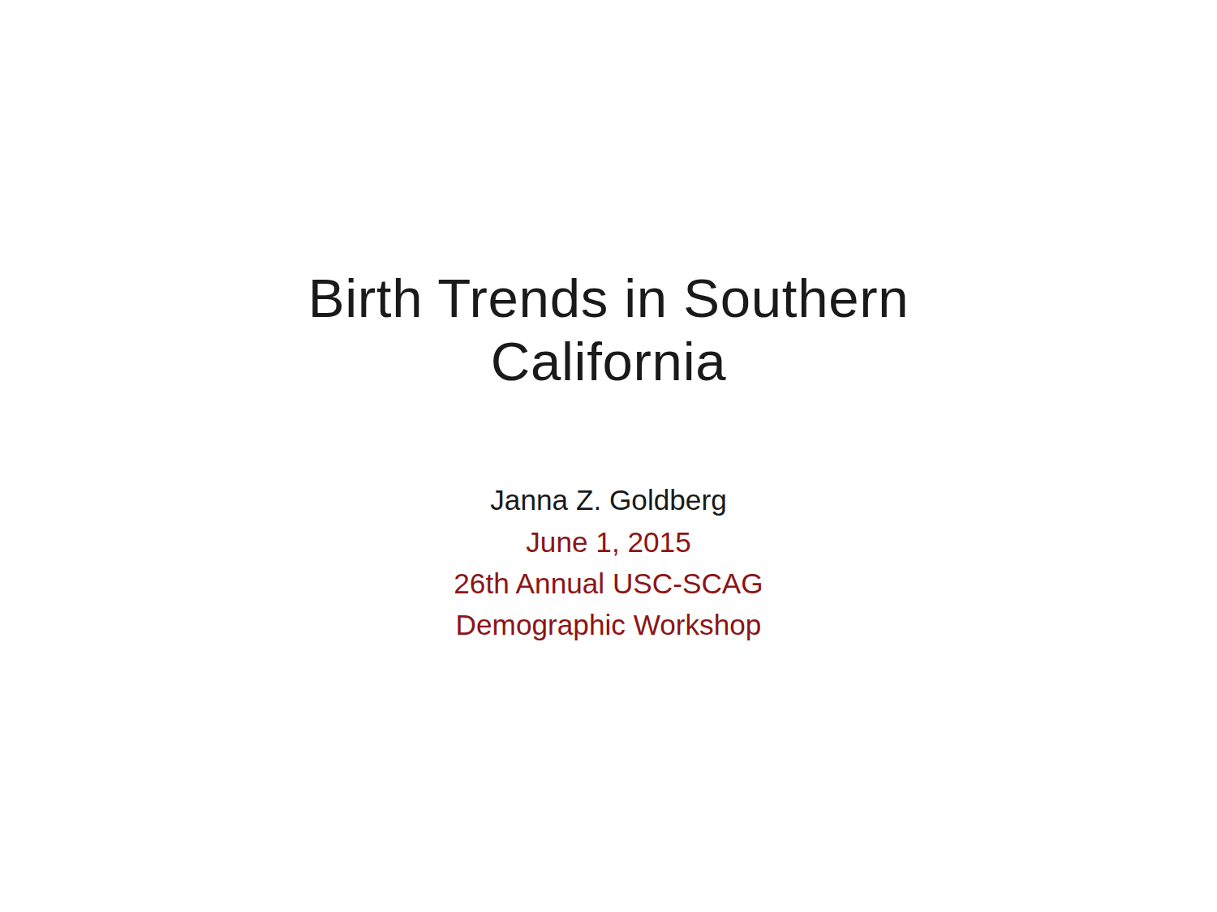Birth Trends in Southern California
Janna Z. Goldberg
June 1, 2015
26th Annual USC-SCAG
Demographic Workshop